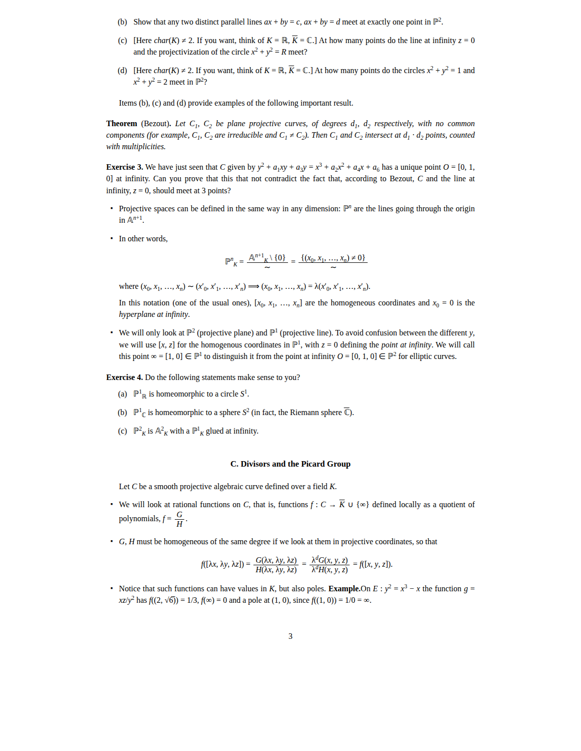(b) Show that any two distinct parallel lines ax + by = c, ax + by = d meet at exactly one point in ℙ2.
(c) [Here char(K) ≠ 2. If you want, think of K = ℝ, K = ℂ.] At how many points do the line at infinity z = 0 and the projectivization of the circle x2 + y2 = R meet?
(d) [Here char(K) ≠ 2. If you want, think of K = ℝ, K = ℂ.] At how many points do the circles x2 + y2 = 1 and x2 + y2 = 2 meet in ℙ2?
Items (b), (c) and (d) provide examples of the following important result.
Theorem (Bezout). Let C1, C2 be plane projective curves, of degrees d1, d2 respectively, with no common components (for example, C1, C2 are irreducible and C1 ≠ C2). Then C1 and C2 intersect at d1 · d2 points, counted with multiplicities.
Exercise 3. We have just seen that C given by y2 + a1xy + a3y = x3 + a2x2 + a4x + a6 has a unique point O = [0, 1, 0] at infinity. Can you prove that this that not contradict the fact that, according to Bezout, C and the line at infinity, z = 0, should meet at 3 points?
Projective spaces can be defined in the same way in any dimension: ℙn are the lines going through the origin in 𝔸n+1.
In other words,
ℙnK = 𝔸n+1K \ {0}∼ = {(x0, x1, …, xn) ≠ 0}∼
where (x0, x1, …, xn) ∼ (x′0, x′1, …, x′n) ⟹ (x0, x1, …, xn) = λ(x′0, x′1, …, x′n).
In this notation (one of the usual ones), [x0, x1, …, xn] are the homogeneous coordinates and x0 = 0 is the hyperplane at infinity.
We will only look at ℙ2 (projective plane) and ℙ1 (projective line). To avoid confusion between the different y, we will use [x, z] for the homogenous coordinates in ℙ1, with z = 0 defining the point at infinity. We will call this point ∞ = [1, 0] ∈ ℙ1 to distinguish it from the point at infinity O = [0, 1, 0] ∈ ℙ2 for elliptic curves.
Exercise 4. Do the following statements make sense to you?
(a) ℙ1ℝ is homeomorphic to a circle S1.
(b) ℙ1ℂ is homeomorphic to a sphere S2 (in fact, the Riemann sphere ℂ).
(c) ℙ2K is 𝔸2K with a ℙ1K glued at infinity.
C. Divisors and the Picard Group
Let C be a smooth projective algebraic curve defined over a field K.
We will look at rational functions on C, that is, functions f : C → K ∪ {∞} defined locally as a quotient of polynomials, f = GH.
G, H must be homogeneous of the same degree if we look at them in projective coordinates, so that
f([λx, λy, λz]) = G(λx, λy, λz) H(λx, λy, λz) = λdG(x, y, z) λdH(x, y, z) = f([x, y, z]).
Notice that such functions can have values in K, but also poles. Example. On E : y2 = x3 − x the function g = xz/y2 has f((2, √6̅)) = 1/3, f(∞) = 0 and a pole at (1, 0), since f((1, 0)) = 1/0 = ∞.
3